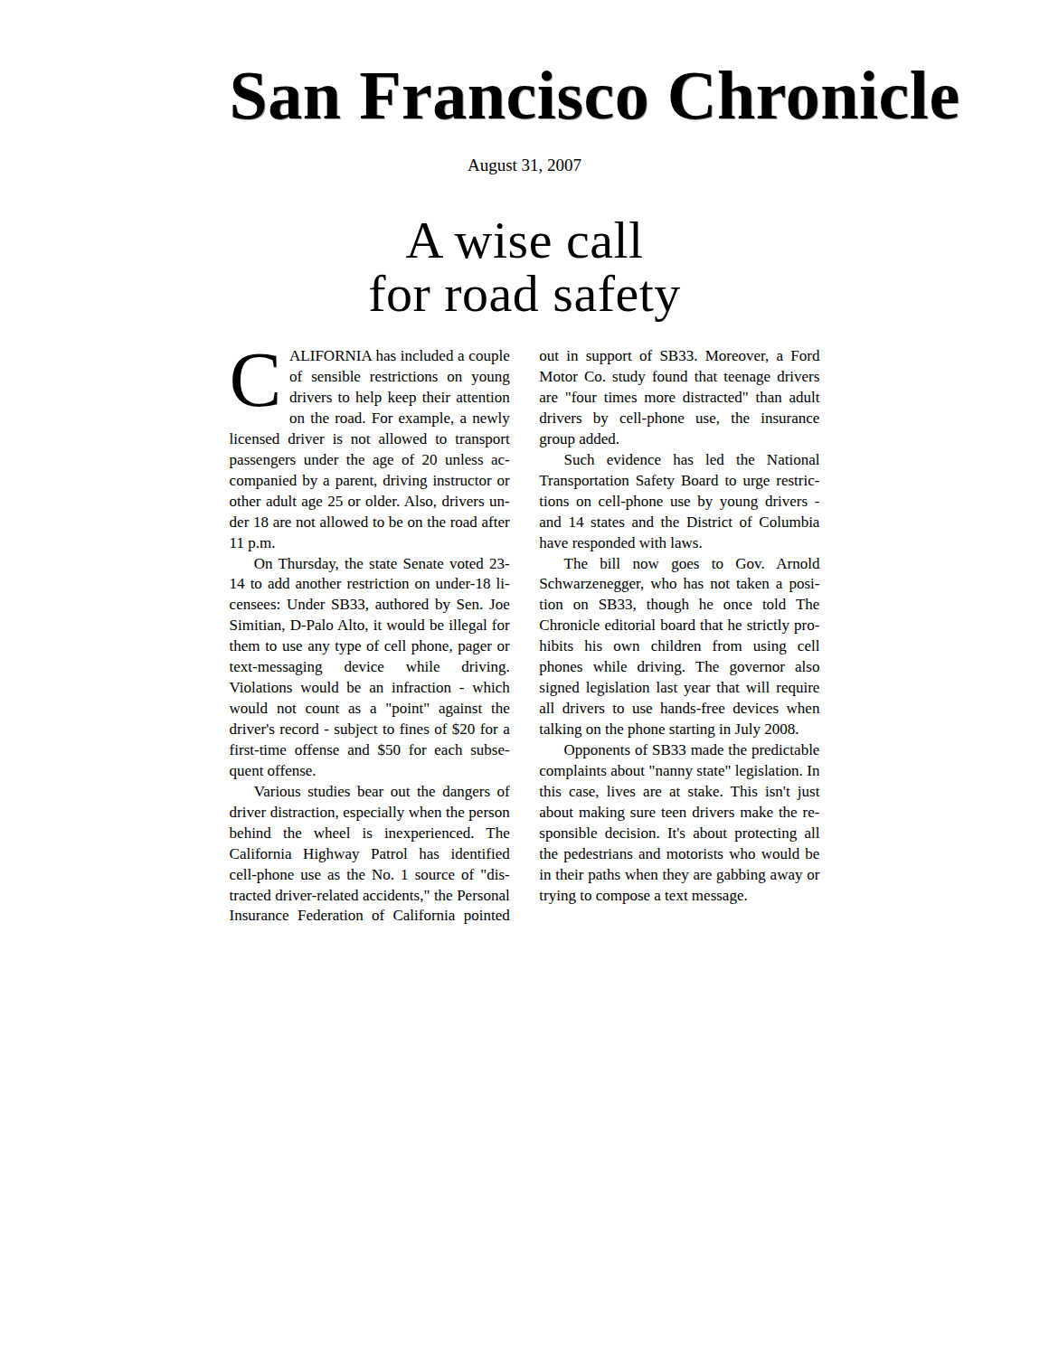San Francisco Chronicle
August 31, 2007
A wise call
for road safety
CALIFORNIA has included a couple of sensible restrictions on young drivers to help keep their attention on the road. For example, a newly licensed driver is not allowed to transport passengers under the age of 20 unless accompanied by a parent, driving instructor or other adult age 25 or older. Also, drivers under 18 are not allowed to be on the road after 11 p.m.
On Thursday, the state Senate voted 23-14 to add another restriction on under-18 licensees: Under SB33, authored by Sen. Joe Simitian, D-Palo Alto, it would be illegal for them to use any type of cell phone, pager or text-messaging device while driving. Violations would be an infraction - which would not count as a "point" against the driver's record - subject to fines of $20 for a first-time offense and $50 for each subsequent offense.
Various studies bear out the dangers of driver distraction, especially when the person behind the wheel is inexperienced. The California Highway Patrol has identified cell-phone use as the No. 1 source of "distracted driver-related accidents," the Personal Insurance Federation of California pointed out in support of SB33. Moreover, a Ford Motor Co. study found that teenage drivers are "four times more distracted" than adult drivers by cell-phone use, the insurance group added.
Such evidence has led the National Transportation Safety Board to urge restrictions on cell-phone use by young drivers - and 14 states and the District of Columbia have responded with laws.
The bill now goes to Gov. Arnold Schwarzenegger, who has not taken a position on SB33, though he once told The Chronicle editorial board that he strictly prohibits his own children from using cell phones while driving. The governor also signed legislation last year that will require all drivers to use hands-free devices when talking on the phone starting in July 2008.
Opponents of SB33 made the predictable complaints about "nanny state" legislation. In this case, lives are at stake. This isn't just about making sure teen drivers make the responsible decision. It's about protecting all the pedestrians and motorists who would be in their paths when they are gabbing away or trying to compose a text message.